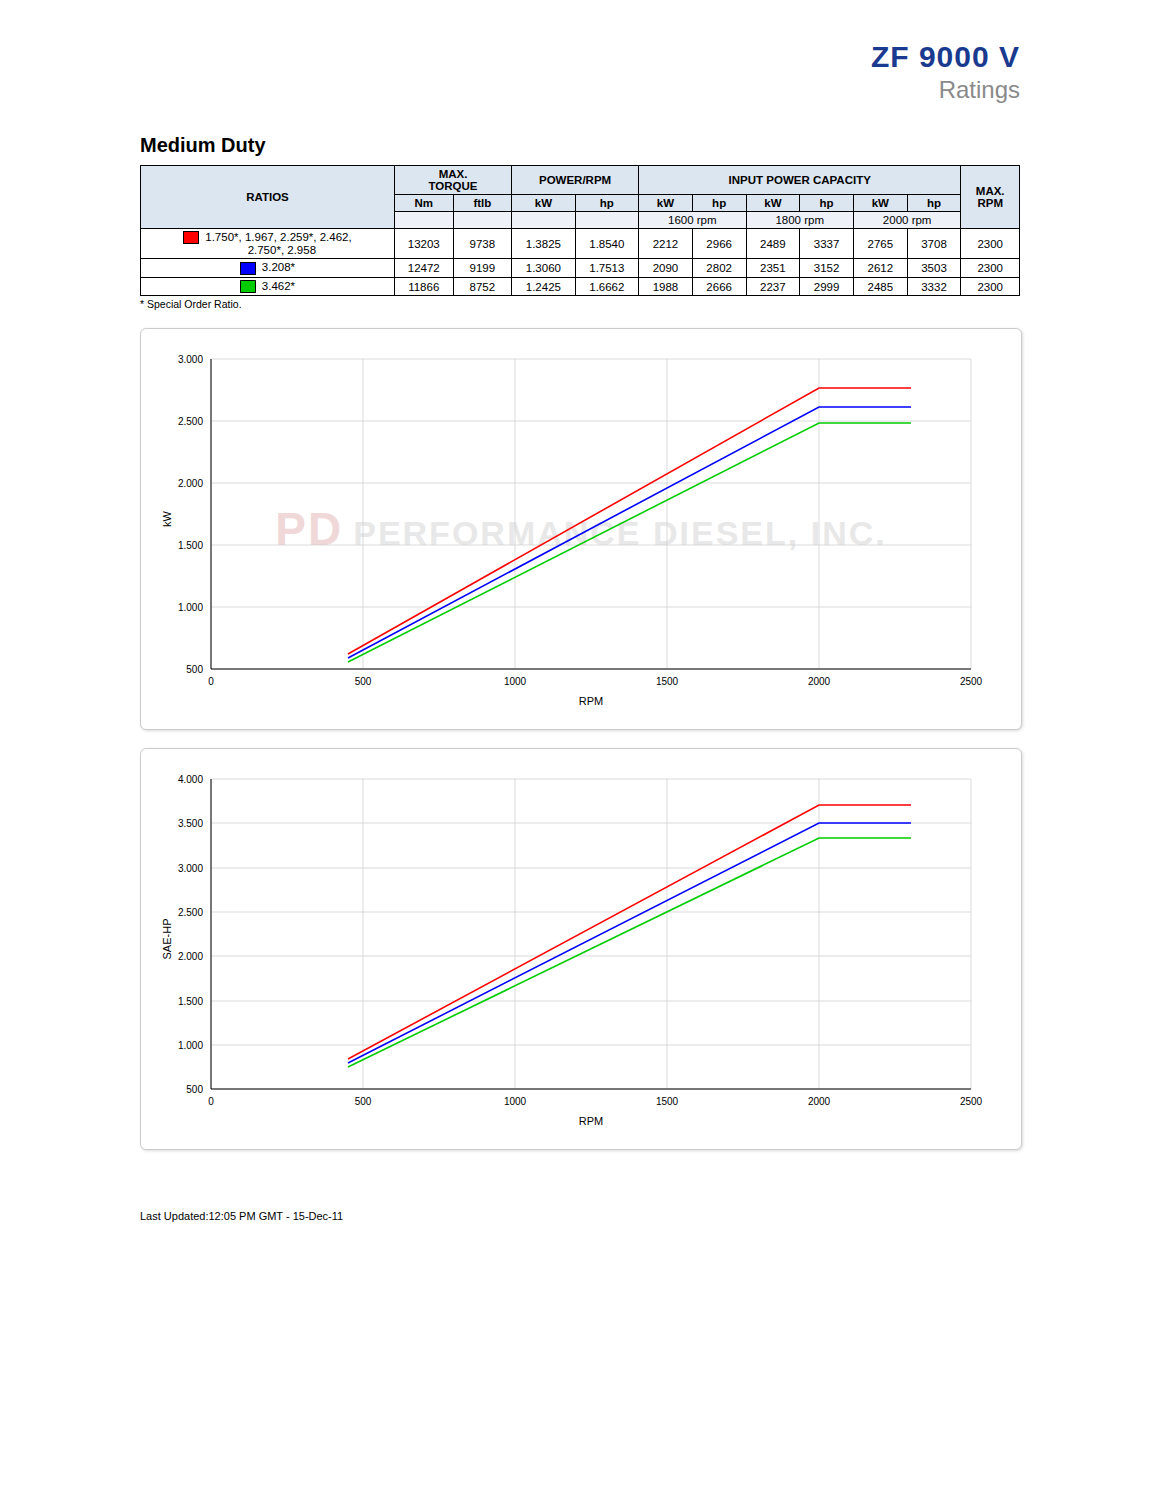ZF 9000 V
Ratings
Medium Duty
| RATIOS | MAX. TORQUE | POWER/RPM | INPUT POWER CAPACITY | MAX. RPM |
| --- | --- | --- | --- | --- |
| Nm | ftlb | kW | hp | kW | hp | kW | hp | kW | hp |
| | | | | 1600 rpm | 1800 rpm | 2000 rpm |
| 1.750*, 1.967, 2.259*, 2.462, 2.750*, 2.958 | 13203 | 9738 | 1.3825 | 1.8540 | 2212 | 2966 | 2489 | 3337 | 2765 | 3708 | 2300 |
| 3.208* | 12472 | 9199 | 1.3060 | 1.7513 | 2090 | 2802 | 2351 | 3152 | 2612 | 3503 | 2300 |
| 3.462* | 11866 | 8752 | 1.2425 | 1.6662 | 1988 | 2666 | 2237 | 2999 | 2485 | 3332 | 2300 |
* Special Order Ratio.
PDPERFORMANCE DIESEL, INC.
500 1.000 1.500 2.000 2.500 3.000 0 500 1000 1500 2000 2500 RPM kW
500 1.000 1.500 2.000 2.500 3.000 3.500 4.000 0 500 1000 1500 2000 2500 RPM SAE-HP
Last Updated:12:05 PM GMT - 15-Dec-11